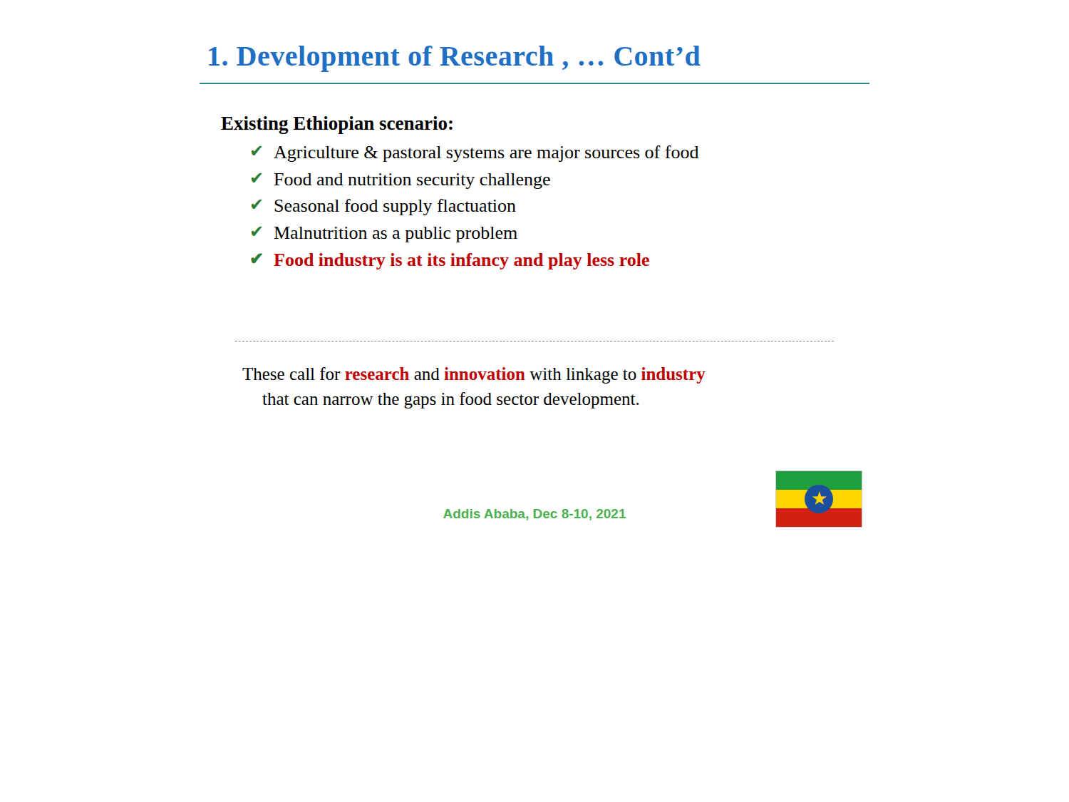1. Development of Research , … Cont’d
Existing Ethiopian scenario:
Agriculture & pastoral systems are major sources of food
Food and nutrition security challenge
Seasonal food supply flactuation
Malnutrition as a public problem
Food industry is at its infancy and play less role
These call for research and innovation with linkage to industry that can narrow the gaps in food sector development.
Addis Ababa, Dec 8-10, 2021
★